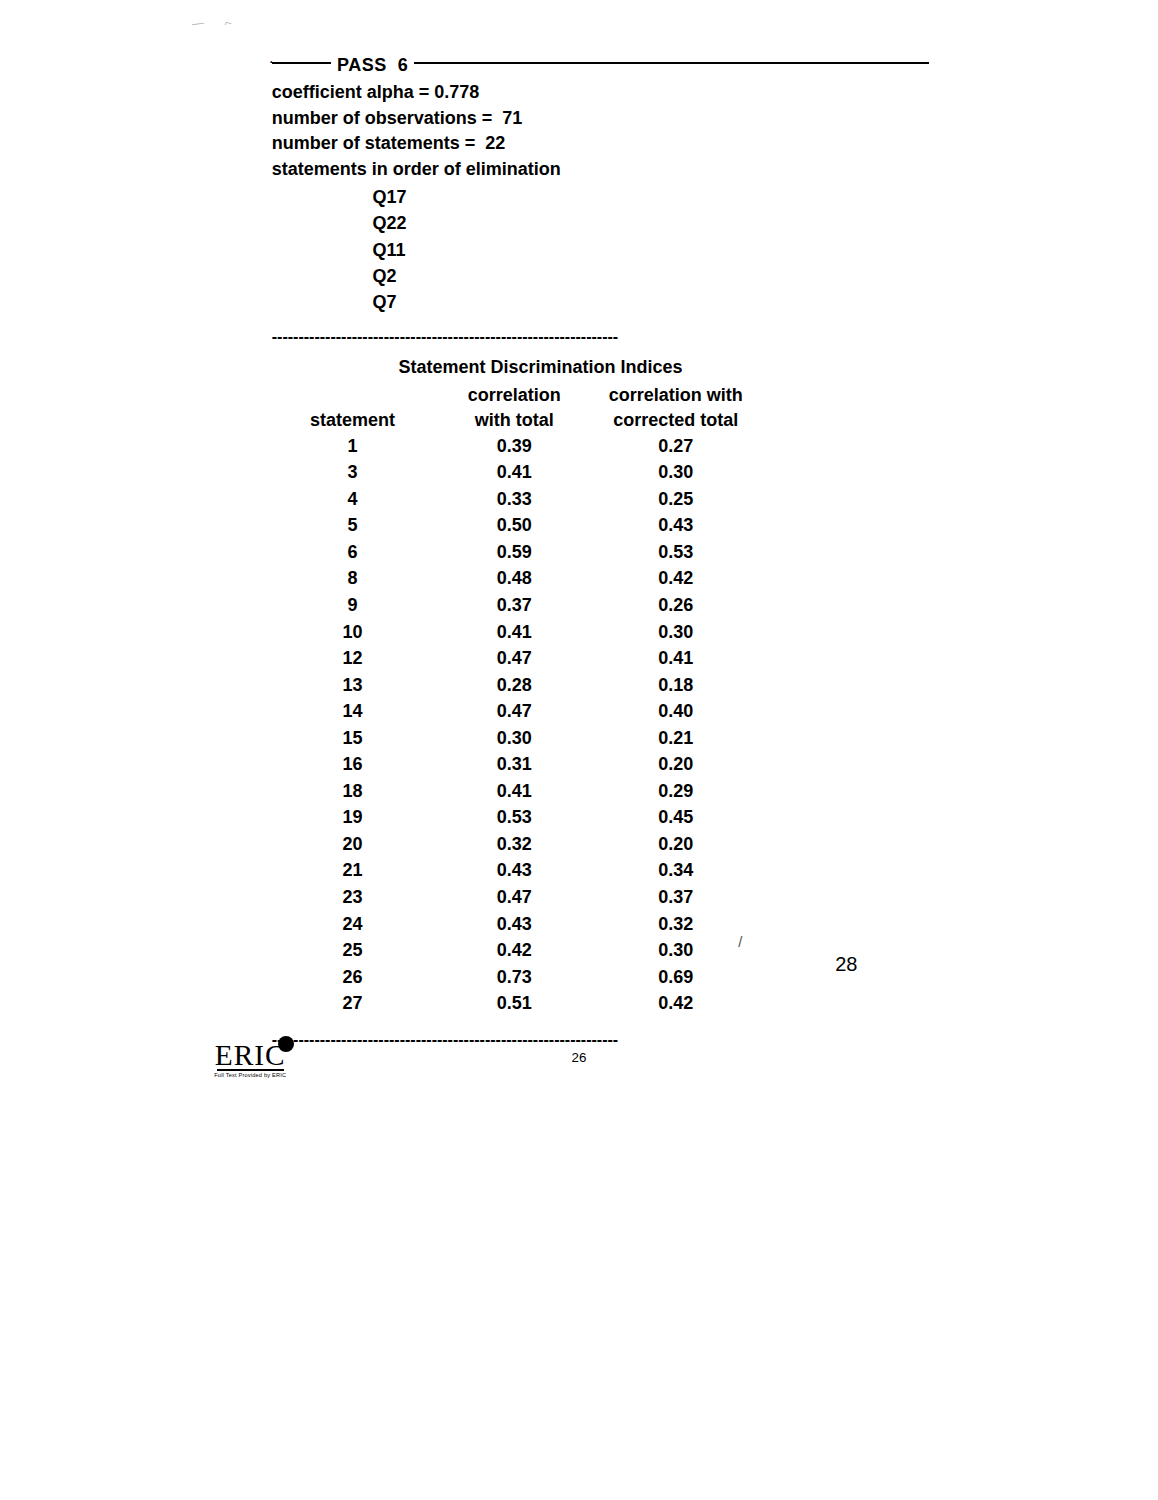—⌐
.
PASS 6
coefficient alpha = 0.778
number of observations = 71
number of statements = 22
statements in order of elimination
Q17
Q22
Q11
Q2
Q7
-----------------------------------------------------------------
Statement Discrimination Indices
| | correlation | correlation with |
| --- | --- | --- |
| statement | with total | corrected total |
| 1 | 0.39 | 0.27 |
| 3 | 0.41 | 0.30 |
| 4 | 0.33 | 0.25 |
| 5 | 0.50 | 0.43 |
| 6 | 0.59 | 0.53 |
| 8 | 0.48 | 0.42 |
| 9 | 0.37 | 0.26 |
| 10 | 0.41 | 0.30 |
| 12 | 0.47 | 0.41 |
| 13 | 0.28 | 0.18 |
| 14 | 0.47 | 0.40 |
| 15 | 0.30 | 0.21 |
| 16 | 0.31 | 0.20 |
| 18 | 0.41 | 0.29 |
| 19 | 0.53 | 0.45 |
| 20 | 0.32 | 0.20 |
| 21 | 0.43 | 0.34 |
| 23 | 0.47 | 0.37 |
| 24 | 0.43 | 0.32 |
| 25 | 0.42 | 0.30 |
| 26 | 0.73 | 0.69 |
| 27 | 0.51 | 0.42 |
-----------------------------------------------------------------
/
28
26
ERIC
Full Text Provided by ERIC